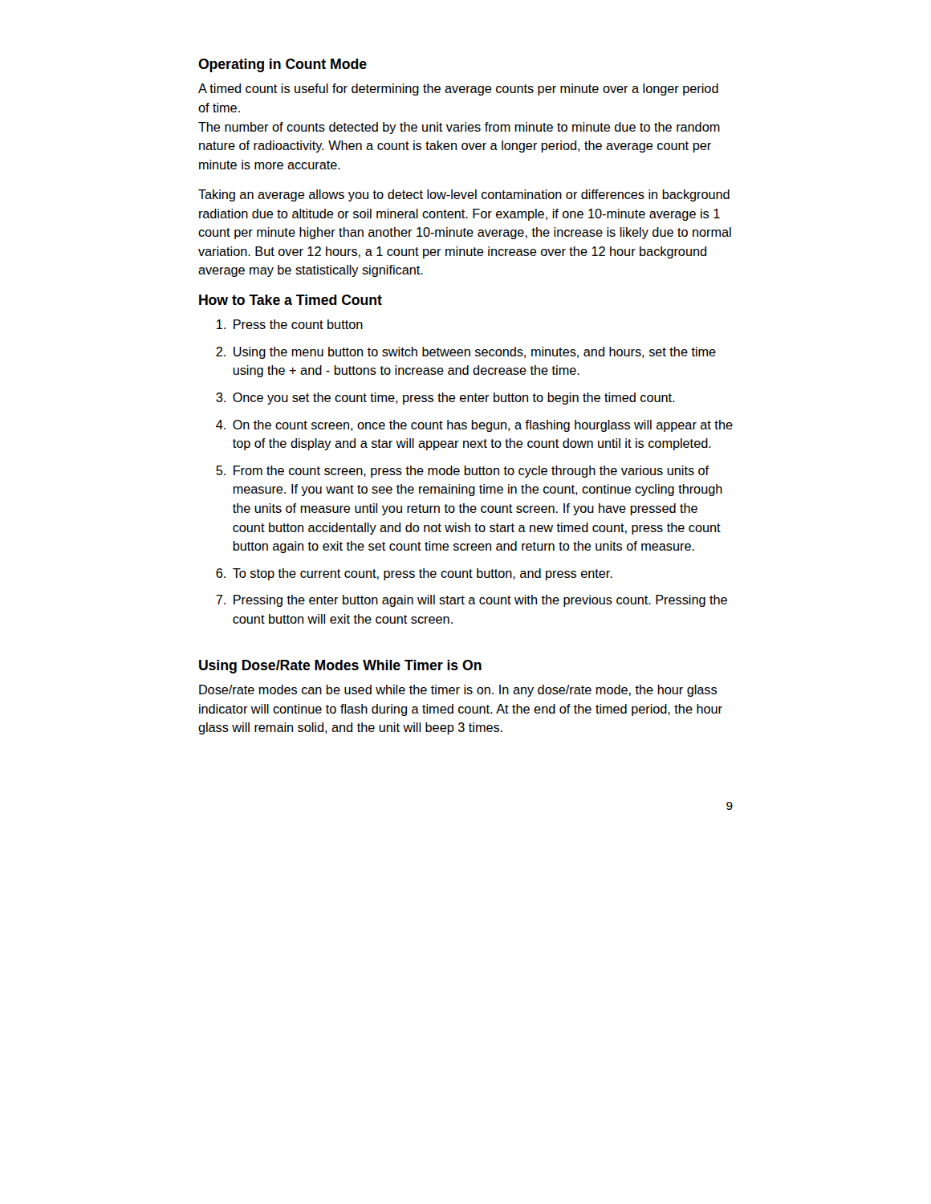Operating in Count Mode
A timed count is useful for determining the average counts per minute over a longer period of time.
The number of counts detected by the unit varies from minute to minute due to the random nature of radioactivity. When a count is taken over a longer period, the average count per minute is more accurate.
Taking an average allows you to detect low-level contamination or differences in background radiation due to altitude or soil mineral content. For example, if one 10-minute average is 1 count per minute higher than another 10-minute average, the increase is likely due to normal variation. But over 12 hours, a 1 count per minute increase over the 12 hour background average may be statistically significant.
How to Take a Timed Count
Press the count button
Using the menu button to switch between seconds, minutes, and hours, set the time using the + and - buttons to increase and decrease the time.
Once you set the count time, press the enter button to begin the timed count.
On the count screen, once the count has begun, a flashing hourglass will appear at the top of the display and a star will appear next to the count down until it is completed.
From the count screen, press the mode button to cycle through the various units of measure. If you want to see the remaining time in the count, continue cycling through the units of measure until you return to the count screen. If you have pressed the count button accidentally and do not wish to start a new timed count, press the count button again to exit the set count time screen and return to the units of measure.
To stop the current count, press the count button, and press enter.
Pressing the enter button again will start a count with the previous count. Pressing the count button will exit the count screen.
Using Dose/Rate Modes While Timer is On
Dose/rate modes can be used while the timer is on. In any dose/rate mode, the hour glass indicator will continue to flash during a timed count. At the end of the timed period, the hour glass will remain solid, and the unit will beep 3 times.
9